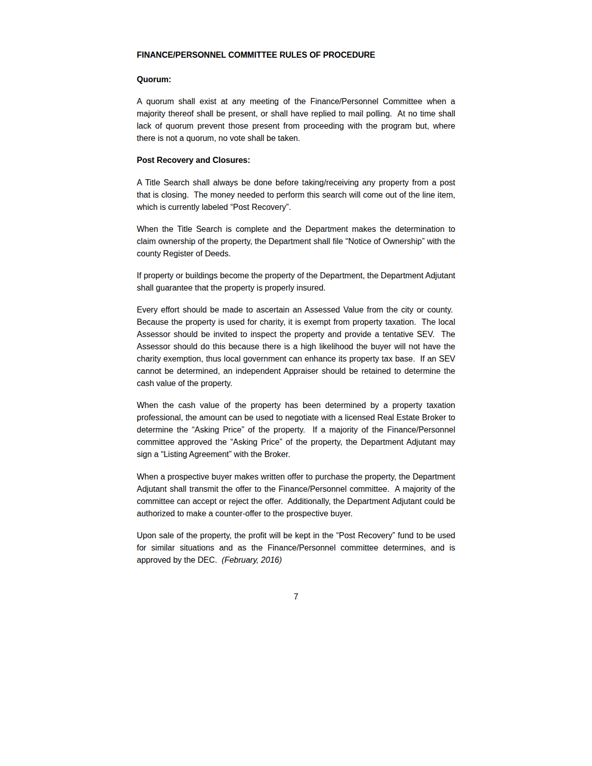FINANCE/PERSONNEL COMMITTEE RULES OF PROCEDURE
Quorum:
A quorum shall exist at any meeting of the Finance/Personnel Committee when a majority thereof shall be present, or shall have replied to mail polling. At no time shall lack of quorum prevent those present from proceeding with the program but, where there is not a quorum, no vote shall be taken.
Post Recovery and Closures:
A Title Search shall always be done before taking/receiving any property from a post that is closing. The money needed to perform this search will come out of the line item, which is currently labeled “Post Recovery”.
When the Title Search is complete and the Department makes the determination to claim ownership of the property, the Department shall file “Notice of Ownership” with the county Register of Deeds.
If property or buildings become the property of the Department, the Department Adjutant shall guarantee that the property is properly insured.
Every effort should be made to ascertain an Assessed Value from the city or county. Because the property is used for charity, it is exempt from property taxation. The local Assessor should be invited to inspect the property and provide a tentative SEV. The Assessor should do this because there is a high likelihood the buyer will not have the charity exemption, thus local government can enhance its property tax base. If an SEV cannot be determined, an independent Appraiser should be retained to determine the cash value of the property.
When the cash value of the property has been determined by a property taxation professional, the amount can be used to negotiate with a licensed Real Estate Broker to determine the “Asking Price” of the property. If a majority of the Finance/Personnel committee approved the “Asking Price” of the property, the Department Adjutant may sign a “Listing Agreement” with the Broker.
When a prospective buyer makes written offer to purchase the property, the Department Adjutant shall transmit the offer to the Finance/Personnel committee. A majority of the committee can accept or reject the offer. Additionally, the Department Adjutant could be authorized to make a counter-offer to the prospective buyer.
Upon sale of the property, the profit will be kept in the “Post Recovery” fund to be used for similar situations and as the Finance/Personnel committee determines, and is approved by the DEC. (February, 2016)
7